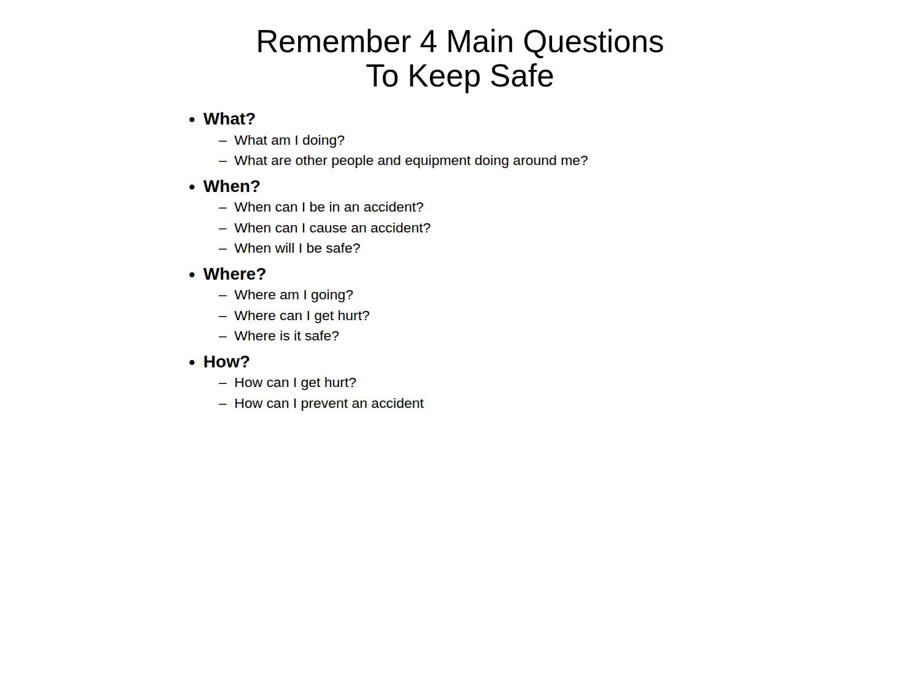Remember 4 Main Questions
To Keep Safe
What?
What am I doing?
What are other people and equipment doing around me?
When?
When can I be in an accident?
When can I cause an accident?
When will I be safe?
Where?
Where am I going?
Where can I get hurt?
Where is it safe?
How?
How can I get hurt?
How can I prevent an accident